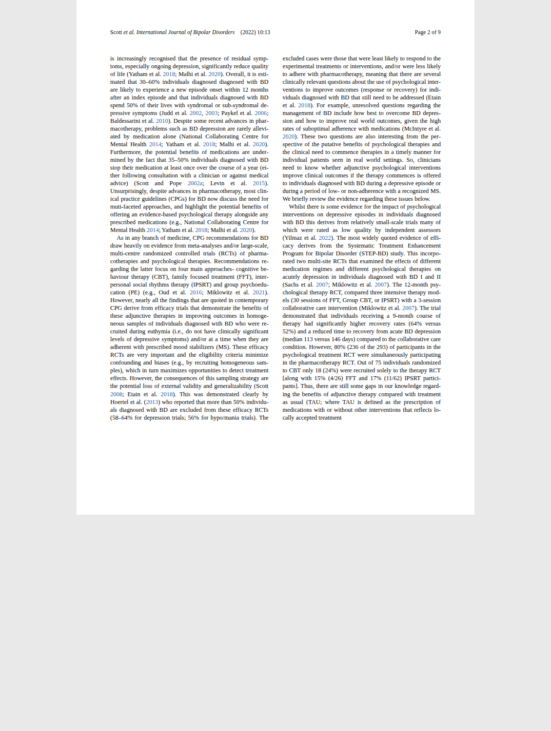Scott et al. International Journal of Bipolar Disorders (2022) 10:13
Page 2 of 9
is increasingly recognised that the presence of residual symptoms, especially ongoing depression, significantly reduce quality of life (Yatham et al. 2018; Malhi et al. 2020). Overall, it is estimated that 30–60% individuals diagnosed diagnosed with BD are likely to experience a new episode onset within 12 months after an index episode and that individuals diagnosed with BD spend 50% of their lives with syndromal or sub-syndromal depressive symptoms (Judd et al. 2002, 2003; Paykel et al. 2006; Baldessarini et al. 2010). Despite some recent advances in pharmacotherapy, problems such as BD depression are rarely alleviated by medication alone (National Collaborating Centre for Mental Health 2014; Yatham et al. 2018; Malhi et al. 2020). Furthermore, the potential benefits of medications are undermined by the fact that 35–50% individuals diagnosed with BD stop their medication at least once over the course of a year (either following consultation with a clinician or against medical advice) (Scott and Pope 2002a; Levin et al. 2015). Unsurprisingly, despite advances in pharmacotherapy, most clinical practice guidelines (CPGs) for BD now discuss the need for muti-faceted approaches, and highlight the potential benefits of offering an evidence-based psychological therapy alongside any prescribed medications (e.g., National Collaborating Centre for Mental Health 2014; Yatham et al. 2018; Malhi et al. 2020).
As in any branch of medicine, CPG recommendations for BD draw heavily on evidence from meta-analyses and/or large-scale, multi-centre randomized controlled trials (RCTs) of pharmacotherapies and psychological therapies. Recommendations regarding the latter focus on four main approaches- cognitive behaviour therapy (CBT), family focused treatment (FFT), interpersonal social rhythms therapy (IPSRT) and group psychoeducation (PE) (e.g., Oud et al. 2016; Miklowitz et al. 2021). However, nearly all the findings that are quoted in contemporary CPG derive from efficacy trials that demonstrate the benefits of these adjunctive therapies in improving outcomes in homogeneous samples of individuals diagnosed with BD who were recruited during euthymia (i.e., do not have clinically significant levels of depressive symptoms) and/or at a time when they are adherent with prescribed mood stabilizers (MS). These efficacy RCTs are very important and the eligibility criteria minimize confounding and biases (e.g., by recruiting homogeneous samples), which in turn maximizes opportunities to detect treatment effects. However, the consequences of this sampling strategy are the potential loss of external validity and generalizability (Scott 2008; Etain et al. 2018). This was demonstrated clearly by Hoertel et al. (2013) who reported that more than 50% individuals diagnosed with BD are excluded from these efficacy RCTs (58–64% for depression trials; 56% for hypo/mania trials). The excluded cases were those that were least likely to respond to the experimental treatments or interventions, and/or were less likely to adhere with pharmacotherapy, meaning that there are several clinically relevant questions about the use of psychological interventions to improve outcomes (response or recovery) for individuals diagnosed with BD that still need to be addressed (Etain et al. 2018). For example, unresolved questions regarding the management of BD include how best to overcome BD depression and how to improve real world outcomes, given the high rates of suboptimal adherence with medications (McIntyre et al. 2020). These two questions are also interesting from the perspective of the putative benefits of psychological therapies and the clinical need to commence therapies in a timely manner for individual patients seen in real world settings. So, clinicians need to know whether adjunctive psychological interventions improve clinical outcomes if the therapy commences is offered to individuals diagnosed with BD during a depressive episode or during a period of low- or non-adherence with a recognized MS. We briefly review the evidence regarding these issues below.
Whilst there is some evidence for the impact of psychological interventions on depressive episodes in individuals diagnosed with BD this derives from relatively small-scale trials many of which were rated as low quality by independent assessors (Yilmaz et al. 2022). The most widely quoted evidence of efficacy derives from the Systematic Treatment Enhancement Program for Bipolar Disorder (STEP-BD) study. This incorporated two multi-site RCTs that examined the effects of different medication regimes and different psychological therapies on acutely depression in individuals diagnosed with BD I and II (Sachs et al. 2007; Miklowitz et al. 2007). The 12-month psychological therapy RCT, compared three intensive therapy models (30 sessions of FFT, Group CBT, or IPSRT) with a 3-session collaborative care intervention (Miklowitz et al. 2007). The trial demonstrated that individuals receiving a 9-month course of therapy had significantly higher recovery rates (64% versus 52%) and a reduced time to recovery from acute BD depression (median 113 versus 146 days) compared to the collaborative care condition. However, 80% (236 of the 293) of participants in the psychological treatment RCT were simultaneously participating in the pharmacotherapy RCT. Out of 75 individuals randomized to CBT only 18 (24%) were recruited solely to the therapy RCT [along with 15% (4/26) FFT and 17% (11/62) IPSRT participants]. Thus, there are still some gaps in our knowledge regarding the benefits of adjunctive therapy compared with treatment as usual (TAU; where TAU is defined as the prescription of medications with or without other interventions that reflects locally accepted treatment